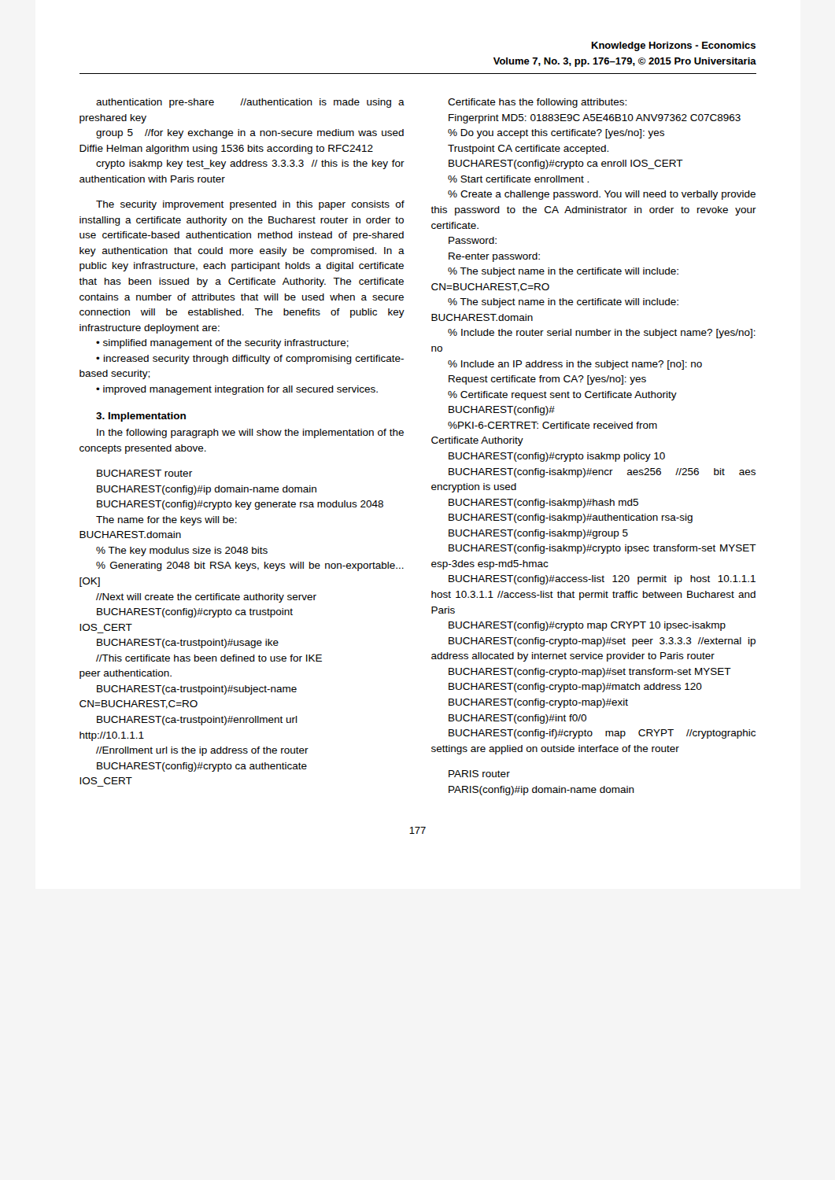Knowledge Horizons - Economics
Volume 7, No. 3, pp. 176–179, © 2015 Pro Universitaria
authentication pre-share //authentication is made using a preshared key
group 5 //for key exchange in a non-secure medium was used Diffie Helman algorithm using 1536 bits according to RFC2412
crypto isakmp key test_key address 3.3.3.3 // this is the key for authentication with Paris router
The security improvement presented in this paper consists of installing a certificate authority on the Bucharest router in order to use certificate-based authentication method instead of pre-shared key authentication that could more easily be compromised. In a public key infrastructure, each participant holds a digital certificate that has been issued by a Certificate Authority. The certificate contains a number of attributes that will be used when a secure connection will be established. The benefits of public key infrastructure deployment are:
simplified management of the security infrastructure;
increased security through difficulty of compromising certificate-based security;
improved management integration for all secured services.
3. Implementation
In the following paragraph we will show the implementation of the concepts presented above.
BUCHAREST router
BUCHAREST(config)#ip domain-name domain
BUCHAREST(config)#crypto key generate rsa modulus 2048
The name for the keys will be:
BUCHAREST.domain
% The key modulus size is 2048 bits
% Generating 2048 bit RSA keys, keys will be non-exportable...[OK]
//Next will create the certificate authority server
BUCHAREST(config)#crypto ca trustpoint
IOS_CERT
BUCHAREST(ca-trustpoint)#usage ike
//This certificate has been defined to use for IKE
peer authentication.
BUCHAREST(ca-trustpoint)#subject-name
CN=BUCHAREST,C=RO
BUCHAREST(ca-trustpoint)#enrollment url
http://10.1.1.1
//Enrollment url is the ip address of the router
BUCHAREST(config)#crypto ca authenticate
IOS_CERT
Certificate has the following attributes:
Fingerprint MD5: 01883E9C A5E46B10 ANV97362 C07C8963
% Do you accept this certificate? [yes/no]: yes
Trustpoint CA certificate accepted.
BUCHAREST(config)#crypto ca enroll IOS_CERT
% Start certificate enrollment .
% Create a challenge password. You will need to verbally provide this password to the CA Administrator in order to revoke your certificate.
Password:
Re-enter password:
% The subject name in the certificate will include:
CN=BUCHAREST,C=RO
% The subject name in the certificate will include:
BUCHAREST.domain
% Include the router serial number in the subject name? [yes/no]: no
% Include an IP address in the subject name? [no]: no
Request certificate from CA? [yes/no]: yes
% Certificate request sent to Certificate Authority
BUCHAREST(config)#
%PKI-6-CERTRET: Certificate received from
Certificate Authority
BUCHAREST(config)#crypto isakmp policy 10
BUCHAREST(config-isakmp)#encr aes256 //256 bit aes encryption is used
BUCHAREST(config-isakmp)#hash md5
BUCHAREST(config-isakmp)#authentication rsa-sig
BUCHAREST(config-isakmp)#group 5
BUCHAREST(config-isakmp)#crypto ipsec transform-set MYSET esp-3des esp-md5-hmac
BUCHAREST(config)#access-list 120 permit ip host 10.1.1.1 host 10.3.1.1 //access-list that permit traffic between Bucharest and Paris
BUCHAREST(config)#crypto map CRYPT 10 ipsec-isakmp
BUCHAREST(config-crypto-map)#set peer 3.3.3.3 //external ip address allocated by internet service provider to Paris router
BUCHAREST(config-crypto-map)#set transform-set MYSET
BUCHAREST(config-crypto-map)#match address 120
BUCHAREST(config-crypto-map)#exit
BUCHAREST(config)#int f0/0
BUCHAREST(config-if)#crypto map CRYPT //cryptographic settings are applied on outside interface of the router
PARIS router
PARIS(config)#ip domain-name domain
177